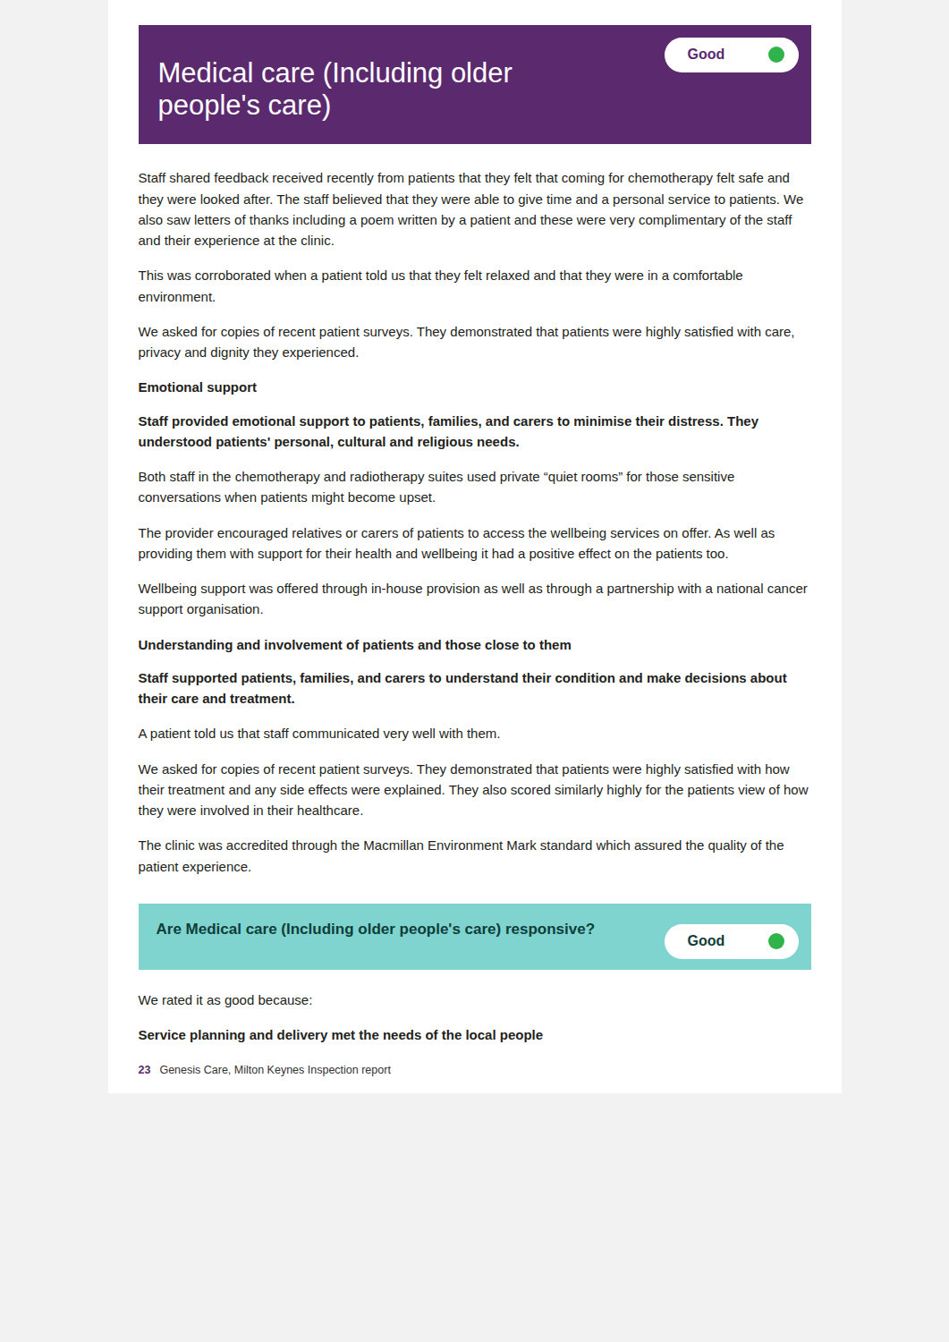Good
Medical care (Including older people's care)
Staff shared feedback received recently from patients that they felt that coming for chemotherapy felt safe and they were looked after. The staff believed that they were able to give time and a personal service to patients. We also saw letters of thanks including a poem written by a patient and these were very complimentary of the staff and their experience at the clinic.
This was corroborated when a patient told us that they felt relaxed and that they were in a comfortable environment.
We asked for copies of recent patient surveys. They demonstrated that patients were highly satisfied with care, privacy and dignity they experienced.
Emotional support
Staff provided emotional support to patients, families, and carers to minimise their distress. They understood patients' personal, cultural and religious needs.
Both staff in the chemotherapy and radiotherapy suites used private “quiet rooms” for those sensitive conversations when patients might become upset.
The provider encouraged relatives or carers of patients to access the wellbeing services on offer. As well as providing them with support for their health and wellbeing it had a positive effect on the patients too.
Wellbeing support was offered through in-house provision as well as through a partnership with a national cancer support organisation.
Understanding and involvement of patients and those close to them
Staff supported patients, families, and carers to understand their condition and make decisions about their care and treatment.
A patient told us that staff communicated very well with them.
We asked for copies of recent patient surveys. They demonstrated that patients were highly satisfied with how their treatment and any side effects were explained. They also scored similarly highly for the patients view of how they were involved in their healthcare.
The clinic was accredited through the Macmillan Environment Mark standard which assured the quality of the patient experience.
Are Medical care (Including older people's care) responsive?
Good
We rated it as good because:
Service planning and delivery met the needs of the local people
23 Genesis Care, Milton Keynes Inspection report